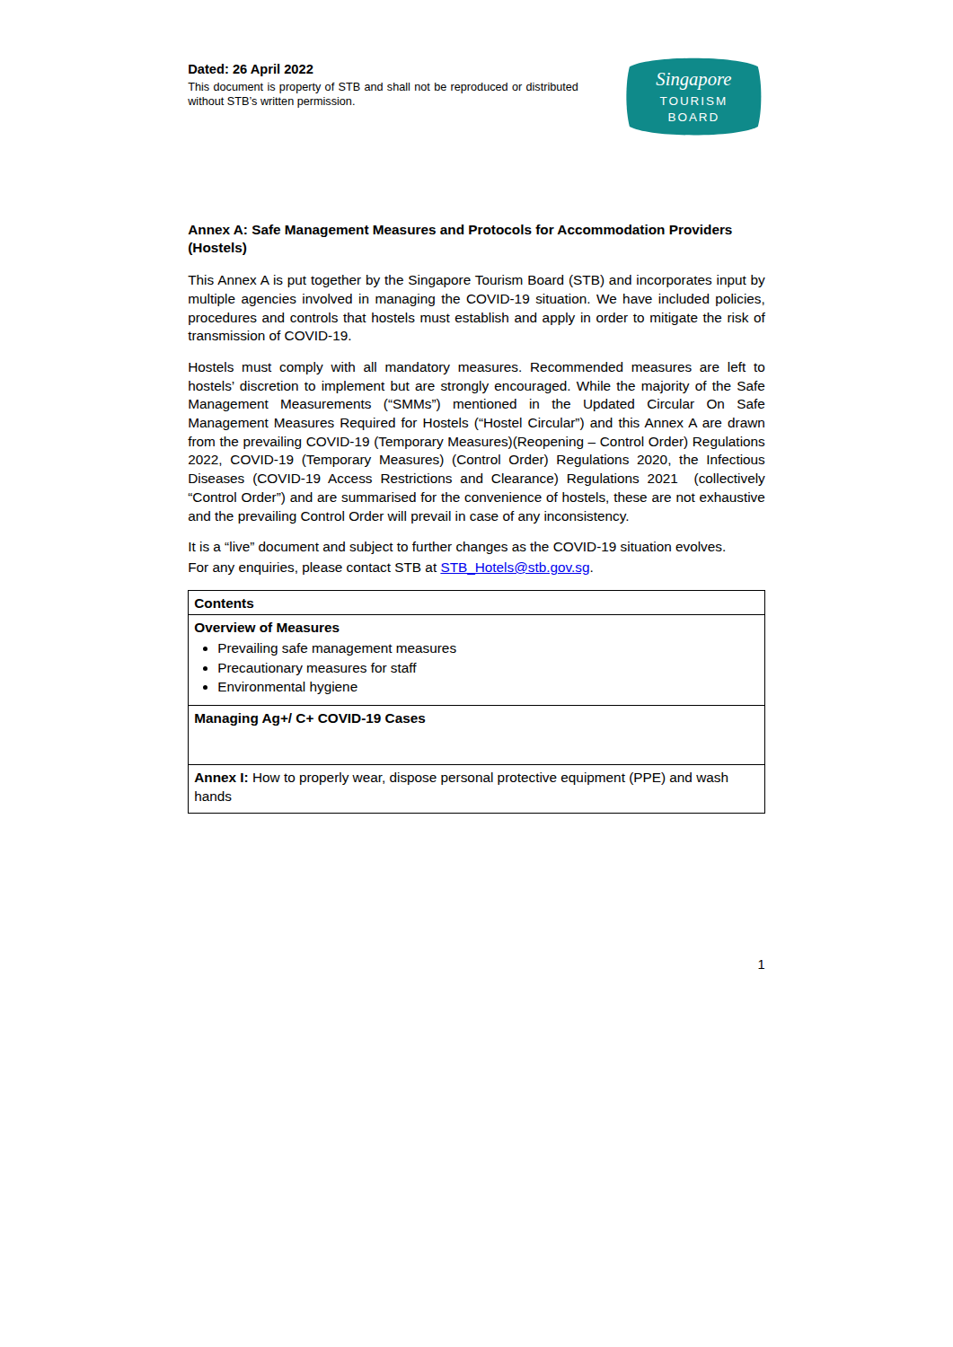Dated: 26 April 2022
This document is property of STB and shall not be reproduced or distributed without STB’s written permission.
Singapore TOURISM BOARD
Annex A: Safe Management Measures and Protocols for Accommodation Providers (Hostels)
This Annex A is put together by the Singapore Tourism Board (STB) and incorporates input by multiple agencies involved in managing the COVID-19 situation. We have included policies, procedures and controls that hostels must establish and apply in order to mitigate the risk of transmission of COVID-19.
Hostels must comply with all mandatory measures. Recommended measures are left to hostels’ discretion to implement but are strongly encouraged. While the majority of the Safe Management Measurements (“SMMs”) mentioned in the Updated Circular On Safe Management Measures Required for Hostels (“Hostel Circular”) and this Annex A are drawn from the prevailing COVID-19 (Temporary Measures)(Reopening – Control Order) Regulations 2022, COVID-19 (Temporary Measures) (Control Order) Regulations 2020, the Infectious Diseases (COVID-19 Access Restrictions and Clearance) Regulations 2021 (collectively “Control Order”) and are summarised for the convenience of hostels, these are not exhaustive and the prevailing Control Order will prevail in case of any inconsistency.
It is a “live” document and subject to further changes as the COVID-19 situation evolves.
For any enquiries, please contact STB at STB_Hotels@stb.gov.sg.
| Contents |
| Overview of Measures Prevailing safe management measures Precautionary measures for staff Environmental hygiene |
| Managing Ag+/ C+ COVID-19 Cases |
| Annex I: How to properly wear, dispose personal protective equipment (PPE) and wash hands |
1